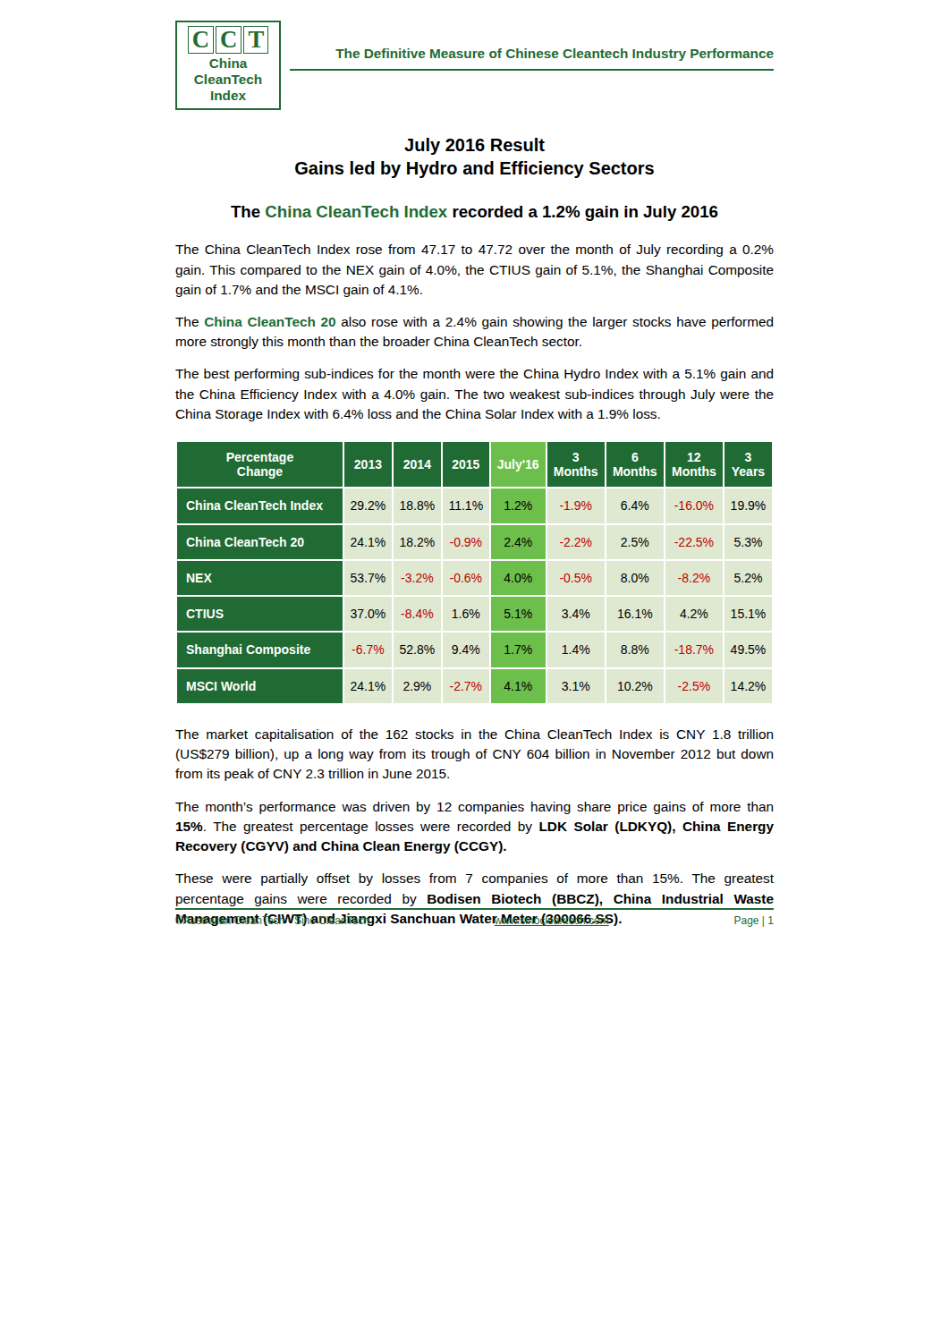CCT
China
CleanTech
Index
The Definitive Measure of Chinese Cleantech Industry Performance
July 2016 Result
Gains led by Hydro and Efficiency Sectors
The China CleanTech Index recorded a 1.2% gain in July 2016
The China CleanTech Index rose from 47.17 to 47.72 over the month of July recording a 0.2% gain. This compared to the NEX gain of 4.0%, the CTIUS gain of 5.1%, the Shanghai Composite gain of 1.7% and the MSCI gain of 4.1%.
The China CleanTech 20 also rose with a 2.4% gain showing the larger stocks have performed more strongly this month than the broader China CleanTech sector.
The best performing sub-indices for the month were the China Hydro Index with a 5.1% gain and the China Efficiency Index with a 4.0% gain. The two weakest sub-indices through July were the China Storage Index with 6.4% loss and the China Solar Index with a 1.9% loss.
| Percentage Change | 2013 | 2014 | 2015 | July'16 | 3 Months | 6 Months | 12 Months | 3 Years |
| --- | --- | --- | --- | --- | --- | --- | --- | --- |
| China CleanTech Index | 29.2% | 18.8% | 11.1% | 1.2% | -1.9% | 6.4% | -16.0% | 19.9% |
| China CleanTech 20 | 24.1% | 18.2% | -0.9% | 2.4% | -2.2% | 2.5% | -22.5% | 5.3% |
| NEX | 53.7% | -3.2% | -0.6% | 4.0% | -0.5% | 8.0% | -8.2% | 5.2% |
| CTIUS | 37.0% | -8.4% | 1.6% | 5.1% | 3.4% | 16.1% | 4.2% | 15.1% |
| Shanghai Composite | -6.7% | 52.8% | 9.4% | 1.7% | 1.4% | 8.8% | -18.7% | 49.5% |
| MSCI World | 24.1% | 2.9% | -2.7% | 4.1% | 3.1% | 10.2% | -2.5% | 14.2% |
The market capitalisation of the 162 stocks in the China CleanTech Index is CNY 1.8 trillion (US$279 billion), up a long way from its trough of CNY 604 billion in November 2012 but down from its peak of CNY 2.3 trillion in June 2015.
The month’s performance was driven by 12 companies having share price gains of more than 15%. The greatest percentage losses were recorded by LDK Solar (LDKYQ), China Energy Recovery (CGYV) and China Clean Energy (CCGY).
These were partially offset by losses from 7 companies of more than 15%. The greatest percentage gains were recorded by Bodisen Biotech (BBCZ), China Industrial Waste Management (CIWT) and Jiangxi Sanchuan Water Meter (300066.SS).
©Australian CleanTech - Sino CleanTech
www.sinocleantech.com
Page | 1